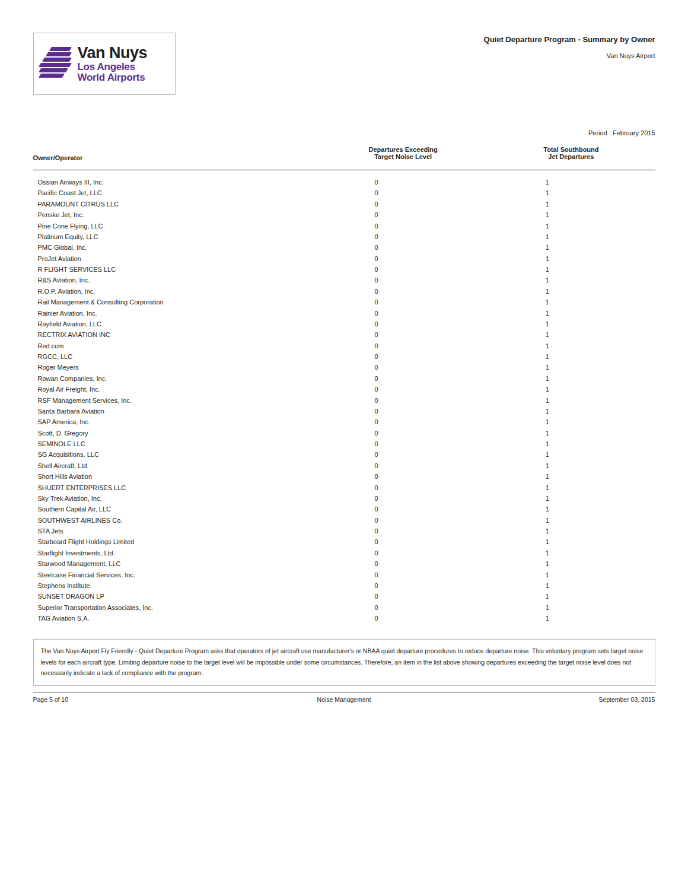Van Nuys
Los Angeles
World Airports
Quiet Departure Program - Summary by Owner
Van Nuys Airport
Period : February 2015
| Owner/Operator | Departures Exceeding Target Noise Level | Total Southbound Jet Departures |
| --- | --- | --- |
| Ossian Airways III, Inc. | 0 | 1 |
| Pacific Coast Jet, LLC | 0 | 1 |
| PARAMOUNT CITRUS LLC | 0 | 1 |
| Penske Jet, Inc. | 0 | 1 |
| Pine Cone Flying, LLC | 0 | 1 |
| Platinum Equity, LLC | 0 | 1 |
| PMC Global, Inc. | 0 | 1 |
| ProJet Aviation | 0 | 1 |
| R FLIGHT SERVICES LLC | 0 | 1 |
| R&S Aviation, Inc. | 0 | 1 |
| R.O.P. Aviation, Inc. | 0 | 1 |
| Rail Management & Consulting Corporation | 0 | 1 |
| Rainier Aviation, Inc. | 0 | 1 |
| Rayfield Aviation, LLC | 0 | 1 |
| RECTRIX AVIATION INC | 0 | 1 |
| Red.com | 0 | 1 |
| RGCC, LLC | 0 | 1 |
| Roger Meyers | 0 | 1 |
| Rowan Companies, Inc. | 0 | 1 |
| Royal Air Freight, Inc. | 0 | 1 |
| RSF Management Services, Inc. | 0 | 1 |
| Santa Barbara Aviation | 0 | 1 |
| SAP America, Inc. | 0 | 1 |
| Scott, D. Gregory | 0 | 1 |
| SEMINOLE LLC | 0 | 1 |
| SG Acquisitions, LLC | 0 | 1 |
| Shell Aircraft, Ltd. | 0 | 1 |
| Short Hills Aviation | 0 | 1 |
| SHUERT ENTERPRISES LLC | 0 | 1 |
| Sky Trek Aviation, Inc. | 0 | 1 |
| Southern Capital Air, LLC | 0 | 1 |
| SOUTHWEST AIRLINES Co. | 0 | 1 |
| STA Jets | 0 | 1 |
| Starboard Flight Holdings Limited | 0 | 1 |
| Starflight Investments, Ltd. | 0 | 1 |
| Starwood Management, LLC | 0 | 1 |
| Steelcase Financial Services, Inc. | 0 | 1 |
| Stephens Institute | 0 | 1 |
| SUNSET DRAGON LP | 0 | 1 |
| Superior Transportation Associates, Inc. | 0 | 1 |
| TAG Aviation S.A. | 0 | 1 |
The Van Nuys Airport Fly Friendly - Quiet Departure Program asks that operators of jet aircraft use manufacturer's or NBAA quiet departure procedures to reduce departure noise. This voluntary program sets target noise levels for each aircraft type. Limiting departure noise to the target level will be impossible under some circumstances. Therefore, an item in the list above showing departures exceeding the target noise level does not necessarily indicate a lack of compliance with the program.
Page 5 of 10
Noise Management
September 03, 2015